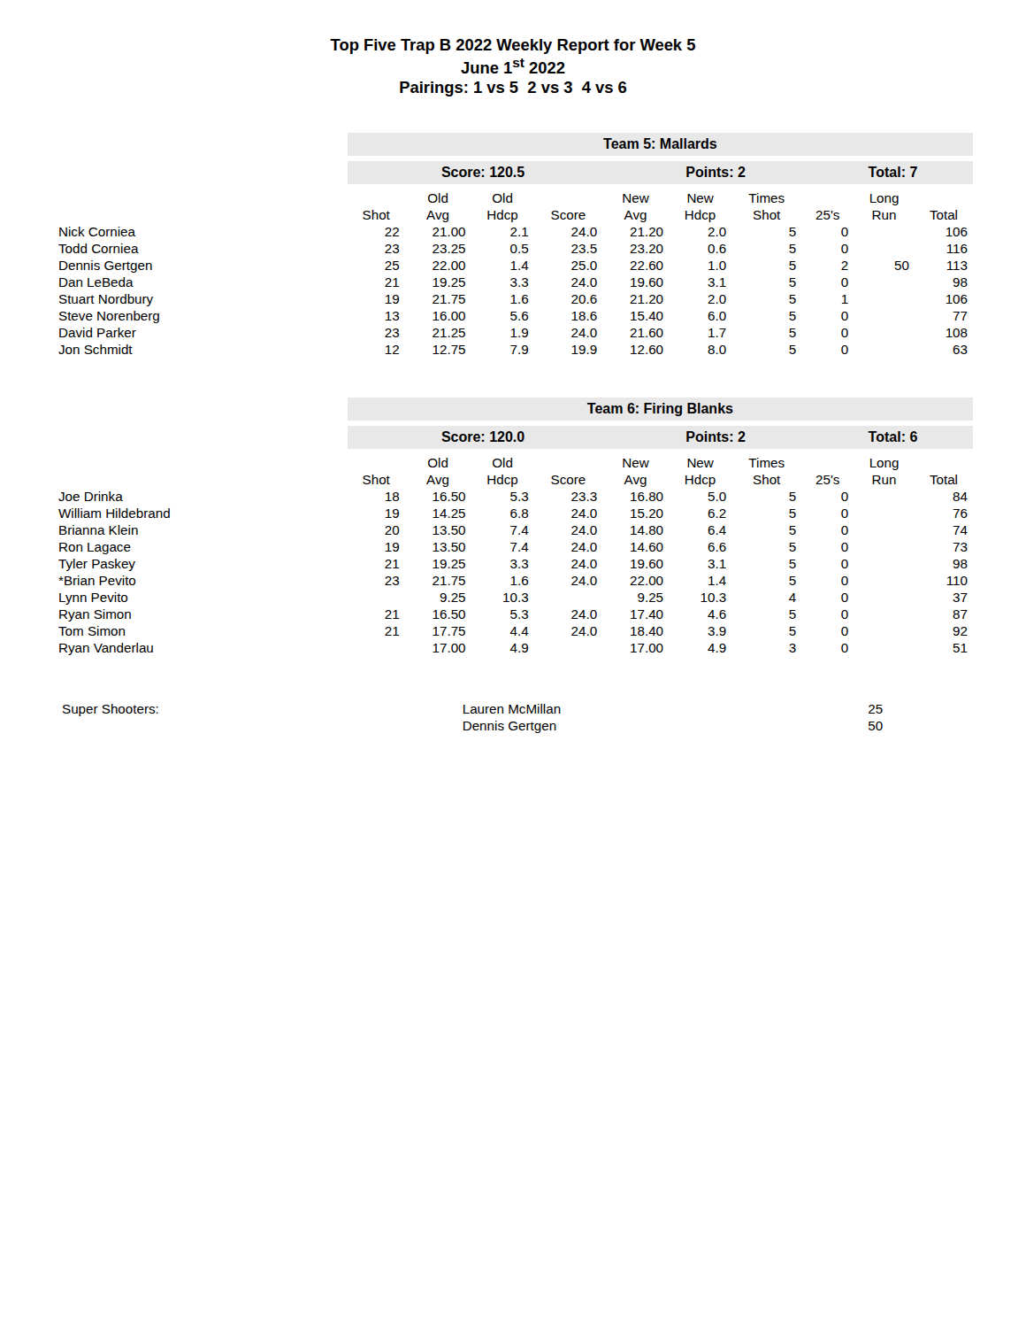Top Five Trap B 2022 Weekly Report for Week 5
June 1st 2022
Pairings: 1 vs 5 2 vs 3 4 vs 6
| | Team 5: Mallards |
| | Score: 120.5 | Points: 2 | Total: 7 |
| | | Old | Old | | New | New | Times | | Long | |
| --- | --- | --- | --- | --- | --- | --- | --- | --- | --- | --- |
| | Shot | Avg | Hdcp | Score | Avg | Hdcp | Shot | 25's | Run | Total |
| Nick Corniea | 22 | 21.00 | 2.1 | 24.0 | 21.20 | 2.0 | 5 | 0 | | 106 |
| Todd Corniea | 23 | 23.25 | 0.5 | 23.5 | 23.20 | 0.6 | 5 | 0 | | 116 |
| Dennis Gertgen | 25 | 22.00 | 1.4 | 25.0 | 22.60 | 1.0 | 5 | 2 | 50 | 113 |
| Dan LeBeda | 21 | 19.25 | 3.3 | 24.0 | 19.60 | 3.1 | 5 | 0 | | 98 |
| Stuart Nordbury | 19 | 21.75 | 1.6 | 20.6 | 21.20 | 2.0 | 5 | 1 | | 106 |
| Steve Norenberg | 13 | 16.00 | 5.6 | 18.6 | 15.40 | 6.0 | 5 | 0 | | 77 |
| David Parker | 23 | 21.25 | 1.9 | 24.0 | 21.60 | 1.7 | 5 | 0 | | 108 |
| Jon Schmidt | 12 | 12.75 | 7.9 | 19.9 | 12.60 | 8.0 | 5 | 0 | | 63 |
| | Team 6: Firing Blanks |
| | Score: 120.0 | Points: 2 | Total: 6 |
| | | Old | Old | | New | New | Times | | Long | |
| --- | --- | --- | --- | --- | --- | --- | --- | --- | --- | --- |
| | Shot | Avg | Hdcp | Score | Avg | Hdcp | Shot | 25's | Run | Total |
| Joe Drinka | 18 | 16.50 | 5.3 | 23.3 | 16.80 | 5.0 | 5 | 0 | | 84 |
| William Hildebrand | 19 | 14.25 | 6.8 | 24.0 | 15.20 | 6.2 | 5 | 0 | | 76 |
| Brianna Klein | 20 | 13.50 | 7.4 | 24.0 | 14.80 | 6.4 | 5 | 0 | | 74 |
| Ron Lagace | 19 | 13.50 | 7.4 | 24.0 | 14.60 | 6.6 | 5 | 0 | | 73 |
| Tyler Paskey | 21 | 19.25 | 3.3 | 24.0 | 19.60 | 3.1 | 5 | 0 | | 98 |
| *Brian Pevito | 23 | 21.75 | 1.6 | 24.0 | 22.00 | 1.4 | 5 | 0 | | 110 |
| Lynn Pevito | | 9.25 | 10.3 | | 9.25 | 10.3 | 4 | 0 | | 37 |
| Ryan Simon | 21 | 16.50 | 5.3 | 24.0 | 17.40 | 4.6 | 5 | 0 | | 87 |
| Tom Simon | 21 | 17.75 | 4.4 | 24.0 | 18.40 | 3.9 | 5 | 0 | | 92 |
| Ryan Vanderlau | | 17.00 | 4.9 | | 17.00 | 4.9 | 3 | 0 | | 51 |
| Super Shooters: | Lauren McMillan | 25 |
| | Dennis Gertgen | 50 |